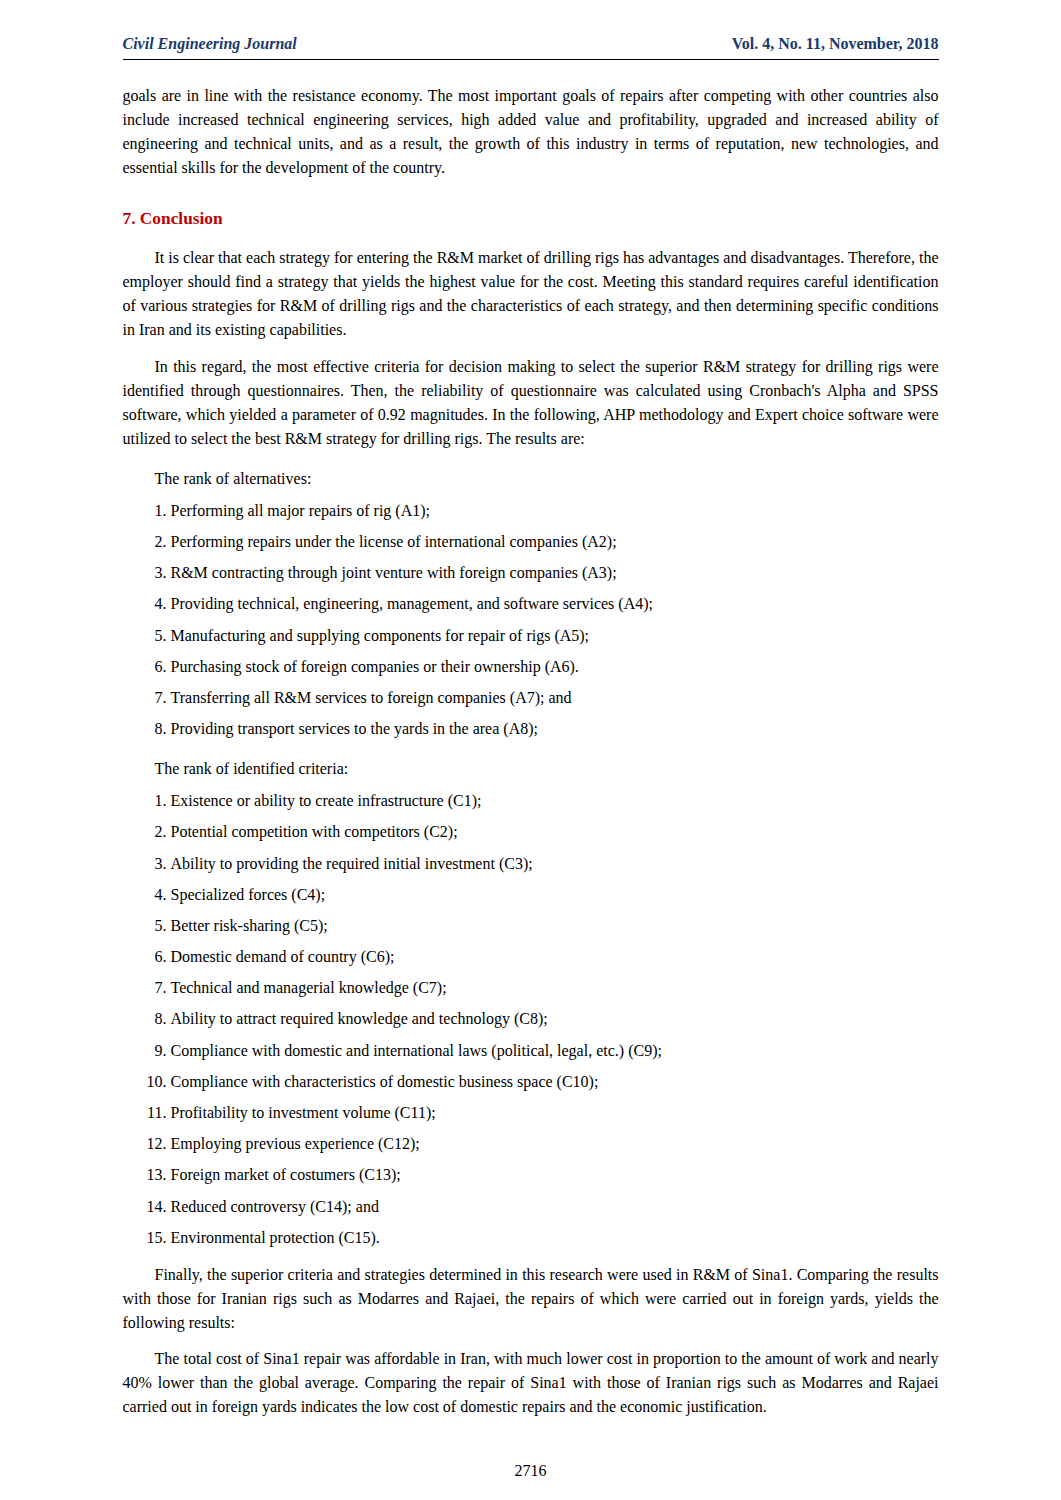Civil Engineering Journal Vol. 4, No. 11, November, 2018
goals are in line with the resistance economy. The most important goals of repairs after competing with other countries also include increased technical engineering services, high added value and profitability, upgraded and increased ability of engineering and technical units, and as a result, the growth of this industry in terms of reputation, new technologies, and essential skills for the development of the country.
7. Conclusion
It is clear that each strategy for entering the R&M market of drilling rigs has advantages and disadvantages. Therefore, the employer should find a strategy that yields the highest value for the cost. Meeting this standard requires careful identification of various strategies for R&M of drilling rigs and the characteristics of each strategy, and then determining specific conditions in Iran and its existing capabilities.
In this regard, the most effective criteria for decision making to select the superior R&M strategy for drilling rigs were identified through questionnaires. Then, the reliability of questionnaire was calculated using Cronbach's Alpha and SPSS software, which yielded a parameter of 0.92 magnitudes. In the following, AHP methodology and Expert choice software were utilized to select the best R&M strategy for drilling rigs. The results are:
The rank of alternatives:
Performing all major repairs of rig (A1);
Performing repairs under the license of international companies (A2);
R&M contracting through joint venture with foreign companies (A3);
Providing technical, engineering, management, and software services (A4);
Manufacturing and supplying components for repair of rigs (A5);
Purchasing stock of foreign companies or their ownership (A6).
Transferring all R&M services to foreign companies (A7); and
Providing transport services to the yards in the area (A8);
The rank of identified criteria:
Existence or ability to create infrastructure (C1);
Potential competition with competitors (C2);
Ability to providing the required initial investment (C3);
Specialized forces (C4);
Better risk-sharing (C5);
Domestic demand of country (C6);
Technical and managerial knowledge (C7);
Ability to attract required knowledge and technology (C8);
Compliance with domestic and international laws (political, legal, etc.) (C9);
Compliance with characteristics of domestic business space (C10);
Profitability to investment volume (C11);
Employing previous experience (C12);
Foreign market of costumers (C13);
Reduced controversy (C14); and
Environmental protection (C15).
Finally, the superior criteria and strategies determined in this research were used in R&M of Sina1. Comparing the results with those for Iranian rigs such as Modarres and Rajaei, the repairs of which were carried out in foreign yards, yields the following results:
The total cost of Sina1 repair was affordable in Iran, with much lower cost in proportion to the amount of work and nearly 40% lower than the global average. Comparing the repair of Sina1 with those of Iranian rigs such as Modarres and Rajaei carried out in foreign yards indicates the low cost of domestic repairs and the economic justification.
2716